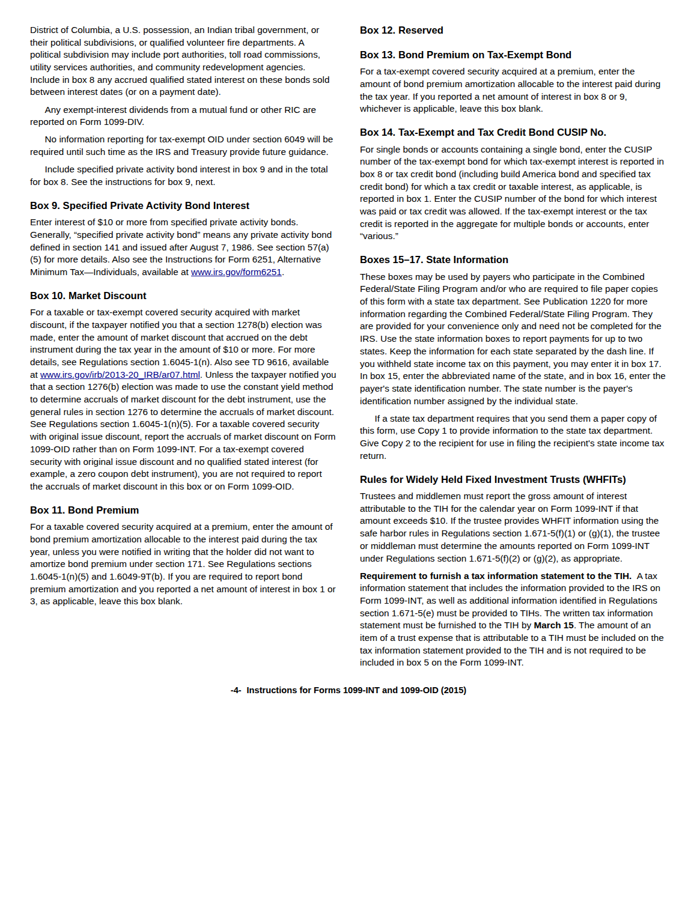District of Columbia, a U.S. possession, an Indian tribal government, or their political subdivisions, or qualified volunteer fire departments. A political subdivision may include port authorities, toll road commissions, utility services authorities, and community redevelopment agencies. Include in box 8 any accrued qualified stated interest on these bonds sold between interest dates (or on a payment date).
Any exempt-interest dividends from a mutual fund or other RIC are reported on Form 1099-DIV.
No information reporting for tax-exempt OID under section 6049 will be required until such time as the IRS and Treasury provide future guidance.
Include specified private activity bond interest in box 9 and in the total for box 8. See the instructions for box 9, next.
Box 9. Specified Private Activity Bond Interest
Enter interest of $10 or more from specified private activity bonds. Generally, “specified private activity bond” means any private activity bond defined in section 141 and issued after August 7, 1986. See section 57(a)(5) for more details. Also see the Instructions for Form 6251, Alternative Minimum Tax—Individuals, available at www.irs.gov/form6251.
Box 10. Market Discount
For a taxable or tax-exempt covered security acquired with market discount, if the taxpayer notified you that a section 1278(b) election was made, enter the amount of market discount that accrued on the debt instrument during the tax year in the amount of $10 or more. For more details, see Regulations section 1.6045-1(n). Also see TD 9616, available at www.irs.gov/irb/2013-20_IRB/ar07.html. Unless the taxpayer notified you that a section 1276(b) election was made to use the constant yield method to determine accruals of market discount for the debt instrument, use the general rules in section 1276 to determine the accruals of market discount. See Regulations section 1.6045-1(n)(5). For a taxable covered security with original issue discount, report the accruals of market discount on Form 1099-OID rather than on Form 1099-INT. For a tax-exempt covered security with original issue discount and no qualified stated interest (for example, a zero coupon debt instrument), you are not required to report the accruals of market discount in this box or on Form 1099-OID.
Box 11. Bond Premium
For a taxable covered security acquired at a premium, enter the amount of bond premium amortization allocable to the interest paid during the tax year, unless you were notified in writing that the holder did not want to amortize bond premium under section 171. See Regulations sections 1.6045-1(n)(5) and 1.6049-9T(b). If you are required to report bond premium amortization and you reported a net amount of interest in box 1 or 3, as applicable, leave this box blank.
Box 12. Reserved
Box 13. Bond Premium on Tax-Exempt Bond
For a tax-exempt covered security acquired at a premium, enter the amount of bond premium amortization allocable to the interest paid during the tax year. If you reported a net amount of interest in box 8 or 9, whichever is applicable, leave this box blank.
Box 14. Tax-Exempt and Tax Credit Bond CUSIP No.
For single bonds or accounts containing a single bond, enter the CUSIP number of the tax-exempt bond for which tax-exempt interest is reported in box 8 or tax credit bond (including build America bond and specified tax credit bond) for which a tax credit or taxable interest, as applicable, is reported in box 1. Enter the CUSIP number of the bond for which interest was paid or tax credit was allowed. If the tax-exempt interest or the tax credit is reported in the aggregate for multiple bonds or accounts, enter “various.”
Boxes 15–17. State Information
These boxes may be used by payers who participate in the Combined Federal/State Filing Program and/or who are required to file paper copies of this form with a state tax department. See Publication 1220 for more information regarding the Combined Federal/State Filing Program. They are provided for your convenience only and need not be completed for the IRS. Use the state information boxes to report payments for up to two states. Keep the information for each state separated by the dash line. If you withheld state income tax on this payment, you may enter it in box 17. In box 15, enter the abbreviated name of the state, and in box 16, enter the payer's state identification number. The state number is the payer's identification number assigned by the individual state.
If a state tax department requires that you send them a paper copy of this form, use Copy 1 to provide information to the state tax department. Give Copy 2 to the recipient for use in filing the recipient's state income tax return.
Rules for Widely Held Fixed Investment Trusts (WHFITs)
Trustees and middlemen must report the gross amount of interest attributable to the TIH for the calendar year on Form 1099-INT if that amount exceeds $10. If the trustee provides WHFIT information using the safe harbor rules in Regulations section 1.671-5(f)(1) or (g)(1), the trustee or middleman must determine the amounts reported on Form 1099-INT under Regulations section 1.671-5(f)(2) or (g)(2), as appropriate.
Requirement to furnish a tax information statement to the TIH. A tax information statement that includes the information provided to the IRS on Form 1099-INT, as well as additional information identified in Regulations section 1.671-5(e) must be provided to TIHs. The written tax information statement must be furnished to the TIH by March 15. The amount of an item of a trust expense that is attributable to a TIH must be included on the tax information statement provided to the TIH and is not required to be included in box 5 on the Form 1099-INT.
-4-Instructions for Forms 1099-INT and 1099-OID (2015)